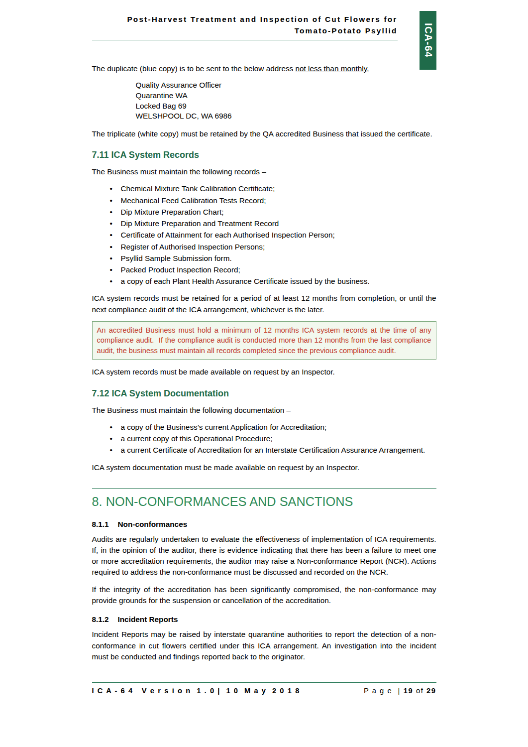ICA-64
Post-Harvest Treatment and Inspection of Cut Flowers for
Tomato-Potato Psyllid
The duplicate (blue copy) is to be sent to the below address not less than monthly.
Quality Assurance Officer
Quarantine WA
Locked Bag 69
WELSHPOOL DC, WA 6986
The triplicate (white copy) must be retained by the QA accredited Business that issued the certificate.
7.11 ICA System Records
The Business must maintain the following records –
Chemical Mixture Tank Calibration Certificate;
Mechanical Feed Calibration Tests Record;
Dip Mixture Preparation Chart;
Dip Mixture Preparation and Treatment Record
Certificate of Attainment for each Authorised Inspection Person;
Register of Authorised Inspection Persons;
Psyllid Sample Submission form.
Packed Product Inspection Record;
a copy of each Plant Health Assurance Certificate issued by the business.
ICA system records must be retained for a period of at least 12 months from completion, or until the next compliance audit of the ICA arrangement, whichever is the later.
An accredited Business must hold a minimum of 12 months ICA system records at the time of any compliance audit. If the compliance audit is conducted more than 12 months from the last compliance audit, the business must maintain all records completed since the previous compliance audit.
ICA system records must be made available on request by an Inspector.
7.12 ICA System Documentation
The Business must maintain the following documentation –
a copy of the Business’s current Application for Accreditation;
a current copy of this Operational Procedure;
a current Certificate of Accreditation for an Interstate Certification Assurance Arrangement.
ICA system documentation must be made available on request by an Inspector.
8. NON-CONFORMANCES AND SANCTIONS
8.1.1 Non-conformances
Audits are regularly undertaken to evaluate the effectiveness of implementation of ICA requirements. If, in the opinion of the auditor, there is evidence indicating that there has been a failure to meet one or more accreditation requirements, the auditor may raise a Non-conformance Report (NCR). Actions required to address the non-conformance must be discussed and recorded on the NCR.
If the integrity of the accreditation has been significantly compromised, the non-conformance may provide grounds for the suspension or cancellation of the accreditation.
8.1.2 Incident Reports
Incident Reports may be raised by interstate quarantine authorities to report the detection of a non-conformance in cut flowers certified under this ICA arrangement. An investigation into the incident must be conducted and findings reported back to the originator.
I C A - 6 4 V e r s i o n 1 . 0 | 1 0 M a y 2 0 1 8
P a g e | 19 of 29